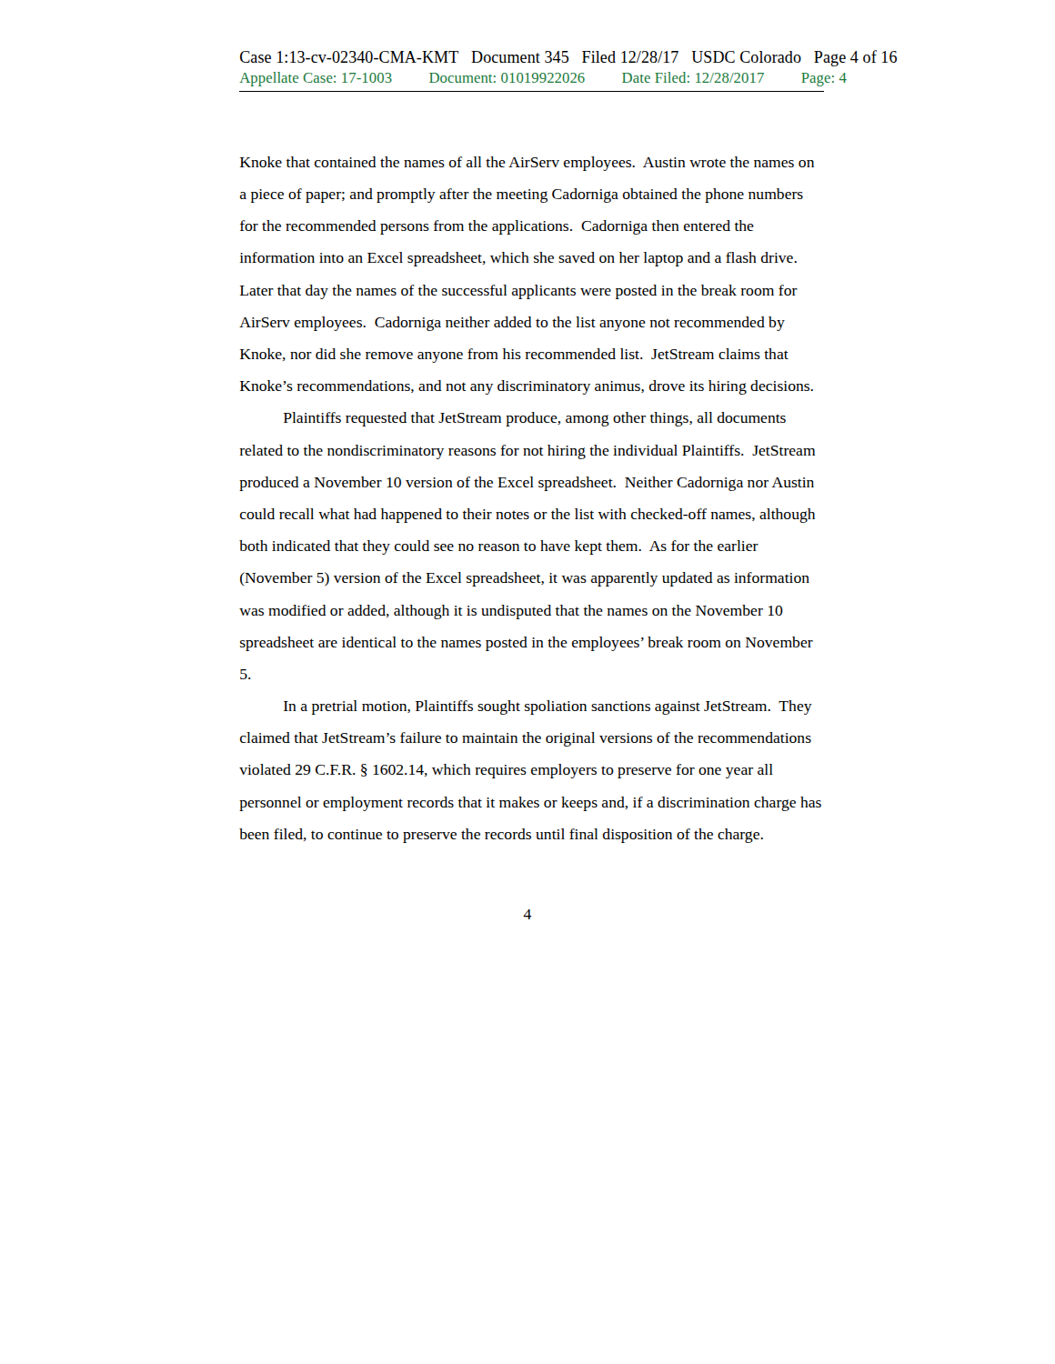Case 1:13-cv-02340-CMA-KMT Document 345 Filed 12/28/17 USDC Colorado Page 4 of 16
Appellate Case: 17-1003 Document: 01019922026 Date Filed: 12/28/2017 Page: 4
Knoke that contained the names of all the AirServ employees. Austin wrote the names on a piece of paper; and promptly after the meeting Cadorniga obtained the phone numbers for the recommended persons from the applications. Cadorniga then entered the information into an Excel spreadsheet, which she saved on her laptop and a flash drive. Later that day the names of the successful applicants were posted in the break room for AirServ employees. Cadorniga neither added to the list anyone not recommended by Knoke, nor did she remove anyone from his recommended list. JetStream claims that Knoke’s recommendations, and not any discriminatory animus, drove its hiring decisions.
Plaintiffs requested that JetStream produce, among other things, all documents related to the nondiscriminatory reasons for not hiring the individual Plaintiffs. JetStream produced a November 10 version of the Excel spreadsheet. Neither Cadorniga nor Austin could recall what had happened to their notes or the list with checked-off names, although both indicated that they could see no reason to have kept them. As for the earlier (November 5) version of the Excel spreadsheet, it was apparently updated as information was modified or added, although it is undisputed that the names on the November 10 spreadsheet are identical to the names posted in the employees’ break room on November 5.
In a pretrial motion, Plaintiffs sought spoliation sanctions against JetStream. They claimed that JetStream’s failure to maintain the original versions of the recommendations violated 29 C.F.R. § 1602.14, which requires employers to preserve for one year all personnel or employment records that it makes or keeps and, if a discrimination charge has been filed, to continue to preserve the records until final disposition of the charge.
4